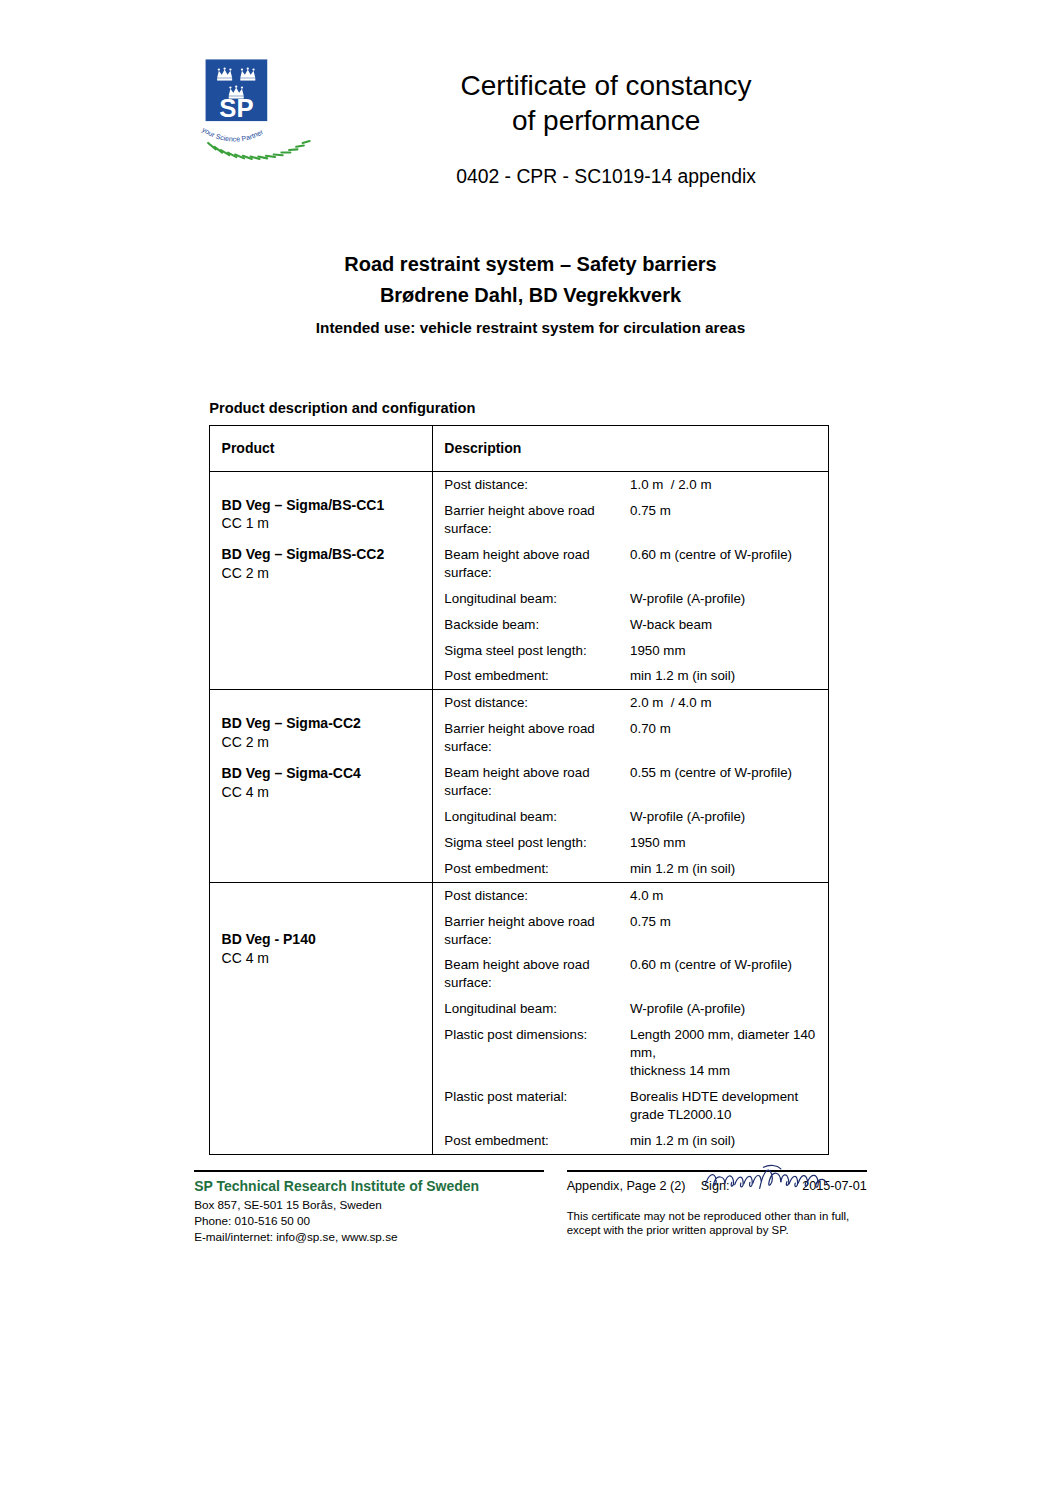SP your Science Partner
Certificate of constancy
of performance
0402 - CPR - SC1019-14 appendix
Road restraint system – Safety barriers
Brødrene Dahl, BD Vegrekkverk
Intended use: vehicle restraint system for circulation areas
Product description and configuration
| Product | Description |
| --- | --- |
| BD Veg – Sigma/BS-CC1 CC 1 m BD Veg – Sigma/BS-CC2 CC 2 m | / Post distance: / 1.0 m / 2.0 m / / Barrier height above road surface: / 0.75 m / / Beam height above road surface: / 0.60 m (centre of W-profile) / / Longitudinal beam: / W-profile (A-profile) / / Backside beam: / W-back beam / / Sigma steel post length: / 1950 mm / / Post embedment: / min 1.2 m (in soil) / |
| BD Veg – Sigma-CC2 CC 2 m BD Veg – Sigma-CC4 CC 4 m | / Post distance: / 2.0 m / 4.0 m / / Barrier height above road surface: / 0.70 m / / Beam height above road surface: / 0.55 m (centre of W-profile) / / Longitudinal beam: / W-profile (A-profile) / / Sigma steel post length: / 1950 mm / / Post embedment: / min 1.2 m (in soil) / |
| BD Veg - P140 CC 4 m | / Post distance: / 4.0 m / / Barrier height above road surface: / 0.75 m / / Beam height above road surface: / 0.60 m (centre of W-profile) / / Longitudinal beam: / W-profile (A-profile) / / Plastic post dimensions: / Length 2000 mm, diameter 140 mm, thickness 14 mm / / Plastic post material: / Borealis HDTE development grade TL2000.10 / / Post embedment: / min 1.2 m (in soil) / |
SP Technical Research Institute of Sweden
Box 857, SE-501 15 Borås, Sweden
Phone: 010-516 50 00
E-mail/internet: info@sp.se, www.sp.se
Appendix, Page 2 (2) Sign: 2015-07-01
This certificate may not be reproduced other than in full, except with the prior written approval by SP.